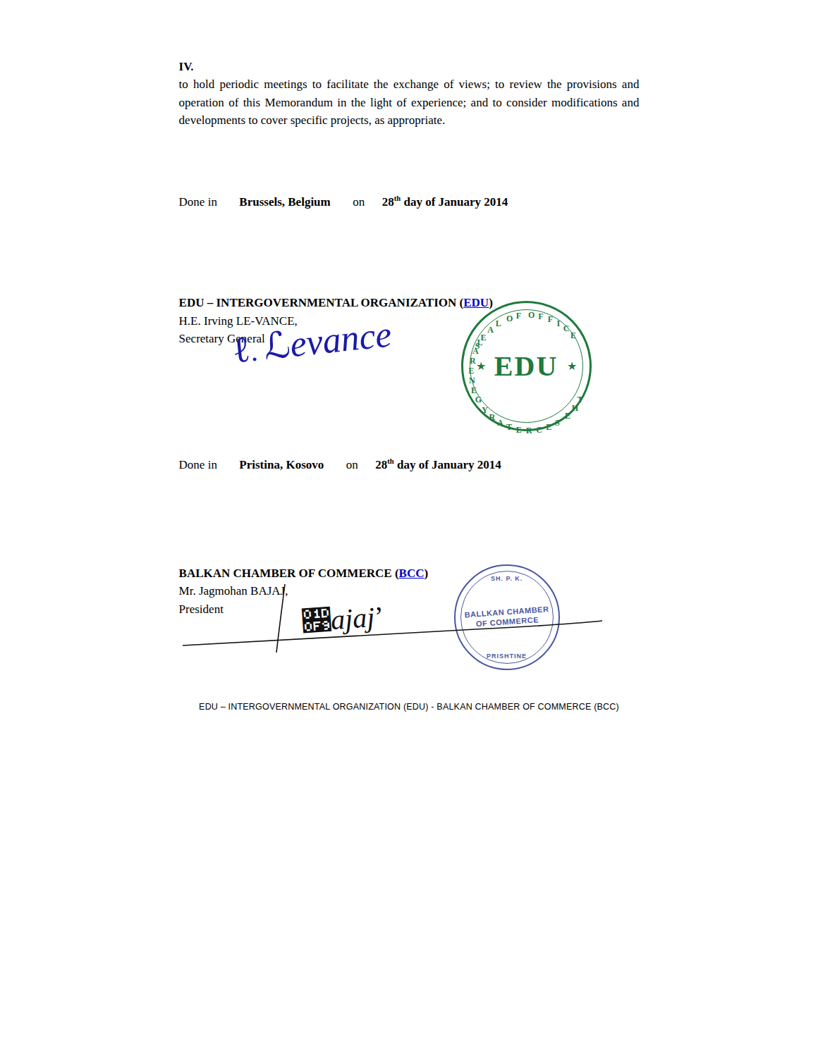IV.
to hold periodic meetings to facilitate the exchange of views; to review the provisions and operation of this Memorandum in the light of experience; and to consider modifications and developments to cover specific projects, as appropriate.
Done in Brussels, Belgium on 28th day of January 2014
ℓ. ℒevance
S E A L O F O F F I C E T H E S E C R E T A R Y G E N E R A L
★ ★
EDU
EDU – INTERGOVERNMENTAL ORGANIZATION (EDU)
H.E. Irving LE-VANCE,
Secretary General
Done in Pristina, Kosovo on 28th day of January 2014
SH. P. K.
BALLKAN CHAMBER
OF COMMERCE
PRISHTINE
𝃹ajaj’
BALKAN CHAMBER OF COMMERCE (BCC)
Mr. Jagmohan BAJAJ,
President
EDU – INTERGOVERNMENTAL ORGANIZATION (EDU) - BALKAN CHAMBER OF COMMERCE (BCC)